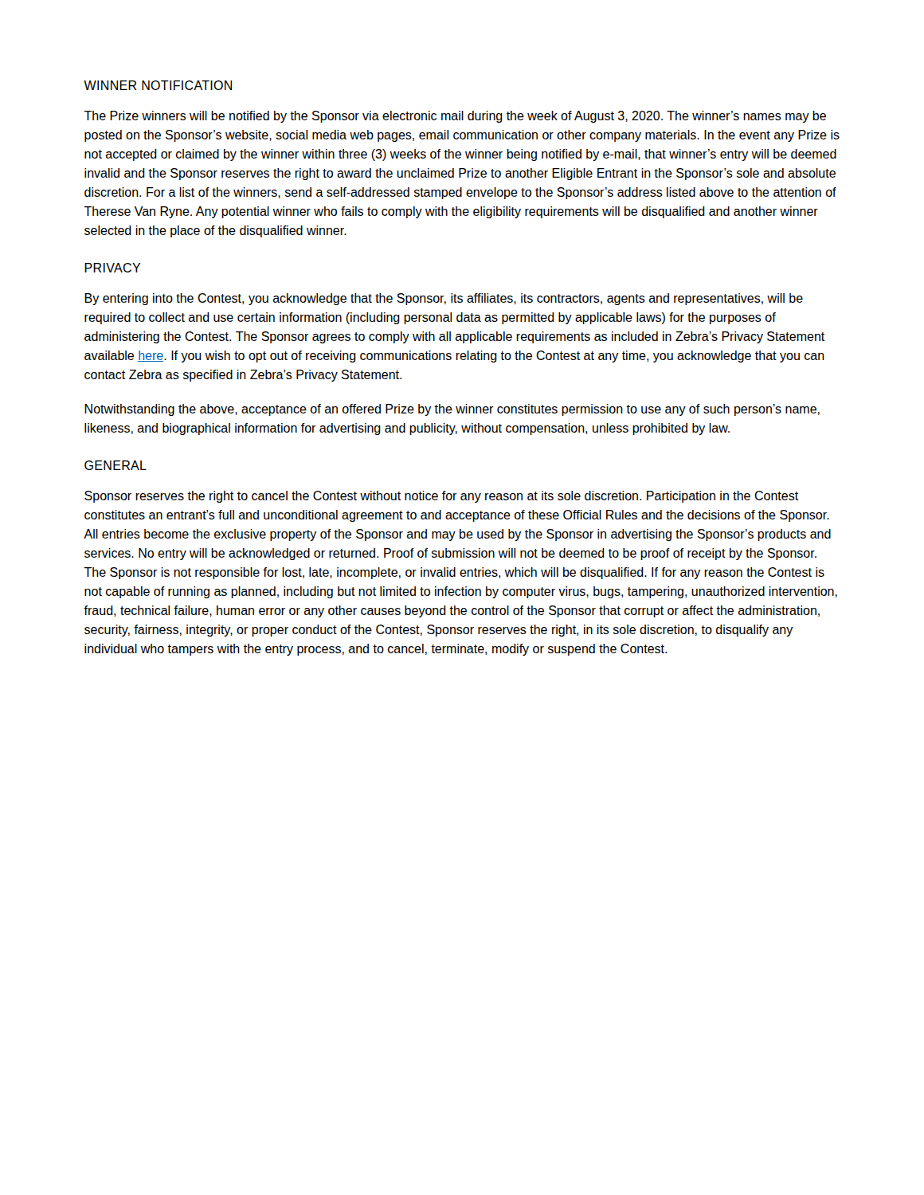WINNER NOTIFICATION
The Prize winners will be notified by the Sponsor via electronic mail during the week of August 3, 2020. The winner’s names may be posted on the Sponsor’s website, social media web pages, email communication or other company materials. In the event any Prize is not accepted or claimed by the winner within three (3) weeks of the winner being notified by e-mail, that winner’s entry will be deemed invalid and the Sponsor reserves the right to award the unclaimed Prize to another Eligible Entrant in the Sponsor’s sole and absolute discretion. For a list of the winners, send a self-addressed stamped envelope to the Sponsor’s address listed above to the attention of Therese Van Ryne. Any potential winner who fails to comply with the eligibility requirements will be disqualified and another winner selected in the place of the disqualified winner.
PRIVACY
By entering into the Contest, you acknowledge that the Sponsor, its affiliates, its contractors, agents and representatives, will be required to collect and use certain information (including personal data as permitted by applicable laws) for the purposes of administering the Contest. The Sponsor agrees to comply with all applicable requirements as included in Zebra’s Privacy Statement available here. If you wish to opt out of receiving communications relating to the Contest at any time, you acknowledge that you can contact Zebra as specified in Zebra’s Privacy Statement.
Notwithstanding the above, acceptance of an offered Prize by the winner constitutes permission to use any of such person’s name, likeness, and biographical information for advertising and publicity, without compensation, unless prohibited by law.
GENERAL
Sponsor reserves the right to cancel the Contest without notice for any reason at its sole discretion. Participation in the Contest constitutes an entrant’s full and unconditional agreement to and acceptance of these Official Rules and the decisions of the Sponsor. All entries become the exclusive property of the Sponsor and may be used by the Sponsor in advertising the Sponsor’s products and services. No entry will be acknowledged or returned. Proof of submission will not be deemed to be proof of receipt by the Sponsor. The Sponsor is not responsible for lost, late, incomplete, or invalid entries, which will be disqualified. If for any reason the Contest is not capable of running as planned, including but not limited to infection by computer virus, bugs, tampering, unauthorized intervention, fraud, technical failure, human error or any other causes beyond the control of the Sponsor that corrupt or affect the administration, security, fairness, integrity, or proper conduct of the Contest, Sponsor reserves the right, in its sole discretion, to disqualify any individual who tampers with the entry process, and to cancel, terminate, modify or suspend the Contest.